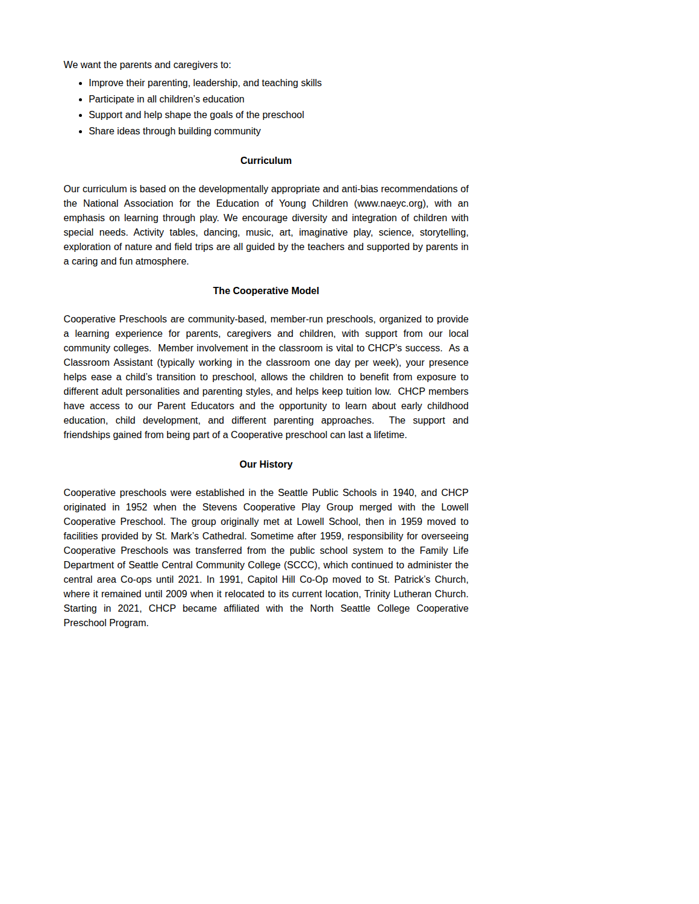We want the parents and caregivers to:
Improve their parenting, leadership, and teaching skills
Participate in all children’s education
Support and help shape the goals of the preschool
Share ideas through building community
Curriculum
Our curriculum is based on the developmentally appropriate and anti-bias recommendations of the National Association for the Education of Young Children (www.naeyc.org), with an emphasis on learning through play. We encourage diversity and integration of children with special needs. Activity tables, dancing, music, art, imaginative play, science, storytelling, exploration of nature and field trips are all guided by the teachers and supported by parents in a caring and fun atmosphere.
The Cooperative Model
Cooperative Preschools are community-based, member-run preschools, organized to provide a learning experience for parents, caregivers and children, with support from our local community colleges. Member involvement in the classroom is vital to CHCP’s success. As a Classroom Assistant (typically working in the classroom one day per week), your presence helps ease a child’s transition to preschool, allows the children to benefit from exposure to different adult personalities and parenting styles, and helps keep tuition low. CHCP members have access to our Parent Educators and the opportunity to learn about early childhood education, child development, and different parenting approaches. The support and friendships gained from being part of a Cooperative preschool can last a lifetime.
Our History
Cooperative preschools were established in the Seattle Public Schools in 1940, and CHCP originated in 1952 when the Stevens Cooperative Play Group merged with the Lowell Cooperative Preschool. The group originally met at Lowell School, then in 1959 moved to facilities provided by St. Mark’s Cathedral. Sometime after 1959, responsibility for overseeing Cooperative Preschools was transferred from the public school system to the Family Life Department of Seattle Central Community College (SCCC), which continued to administer the central area Co-ops until 2021. In 1991, Capitol Hill Co-Op moved to St. Patrick’s Church, where it remained until 2009 when it relocated to its current location, Trinity Lutheran Church. Starting in 2021, CHCP became affiliated with the North Seattle College Cooperative Preschool Program.